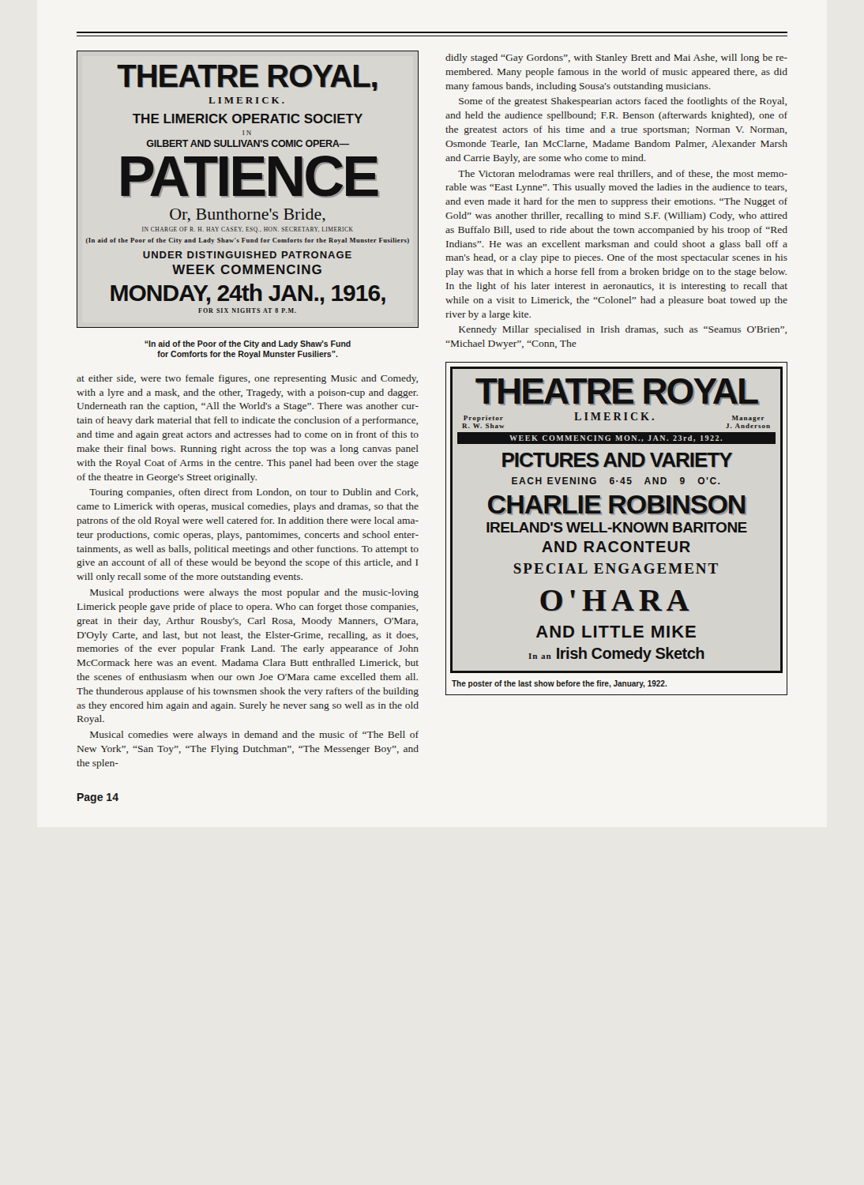THEATRE ROYAL,
LIMERICK.
THE LIMERICK OPERATIC SOCIETY
IN
GILBERT AND SULLIVAN'S COMIC OPERA—
PATIENCE
Or, Bunthorne's Bride,
IN CHARGE OF R. H. HAY CASEY, ESQ., HON. SECRETARY, LIMERICK
(In aid of the Poor of the City and Lady Shaw's Fund for Comforts for the Royal Munster Fusiliers)
UNDER DISTINGUISHED PATRONAGE
WEEK COMMENCING
MONDAY, 24th JAN., 1916,
FOR SIX NIGHTS AT 8 P.M.
“In aid of the Poor of the City and Lady Shaw's Fund
for Comforts for the Royal Munster Fusiliers”.
at either side, were two female figures, one representing Music and Comedy, with a lyre and a mask, and the other, Tragedy, with a poison-cup and dagger. Underneath ran the caption, “All the World's a Stage”. There was another curtain of heavy dark material that fell to indicate the conclusion of a performance, and time and again great actors and actresses had to come on in front of this to make their final bows. Running right across the top was a long canvas panel with the Royal Coat of Arms in the centre. This panel had been over the stage of the theatre in George's Street originally.
Touring companies, often direct from London, on tour to Dublin and Cork, came to Limerick with operas, musical comedies, plays and dramas, so that the patrons of the old Royal were well catered for. In addition there were local amateur productions, comic operas, plays, pantomimes, concerts and school entertainments, as well as balls, political meetings and other functions. To attempt to give an account of all of these would be beyond the scope of this article, and I will only recall some of the more outstanding events.
Musical productions were always the most popular and the music-loving Limerick people gave pride of place to opera. Who can forget those companies, great in their day, Arthur Rousby's, Carl Rosa, Moody Manners, O'Mara, D'Oyly Carte, and last, but not least, the Elster-Grime, recalling, as it does, memories of the ever popular Frank Land. The early appearance of John McCormack here was an event. Madama Clara Butt enthralled Limerick, but the scenes of enthusiasm when our own Joe O'Mara came excelled them all. The thunderous applause of his townsmen shook the very rafters of the building as they encored him again and again. Surely he never sang so well as in the old Royal.
Musical comedies were always in demand and the music of “The Bell of New York”, “San Toy”, “The Flying Dutchman”, “The Messenger Boy”, and the splen-
Page 14
didly staged “Gay Gordons”, with Stanley Brett and Mai Ashe, will long be remembered. Many people famous in the world of music appeared there, as did many famous bands, including Sousa's outstanding musicians.
Some of the greatest Shakespearian actors faced the footlights of the Royal, and held the audience spellbound; F.R. Benson (afterwards knighted), one of the greatest actors of his time and a true sportsman; Norman V. Norman, Osmonde Tearle, Ian McClarne, Madame Bandom Palmer, Alexander Marsh and Carrie Bayly, are some who come to mind.
The Victoran melodramas were real thrillers, and of these, the most memorable was “East Lynne”. This usually moved the ladies in the audience to tears, and even made it hard for the men to suppress their emotions. “The Nugget of Gold” was another thriller, recalling to mind S.F. (William) Cody, who attired as Buffalo Bill, used to ride about the town accompanied by his troop of “Red Indians”. He was an excellent marksman and could shoot a glass ball off a man's head, or a clay pipe to pieces. One of the most spectacular scenes in his play was that in which a horse fell from a broken bridge on to the stage below. In the light of his later interest in aeronautics, it is interesting to recall that while on a visit to Limerick, the “Colonel” had a pleasure boat towed up the river by a large kite.
Kennedy Millar specialised in Irish dramas, such as “Seamus O'Brien”, “Michael Dwyer”, “Conn, The
THEATRE ROYAL
Proprietor
R. W. Shaw LIMERICK. Manager
J. Anderson
WEEK COMMENCING MON., JAN. 23rd, 1922.
PICTURES AND VARIETY
EACH EVENING 6·45 AND 9 O'C.
CHARLIE ROBINSON
IRELAND'S WELL-KNOWN BARITONE
AND RACONTEUR
SPECIAL ENGAGEMENT
O'HARA
AND LITTLE MIKE
In an Irish Comedy Sketch
The poster of the last show before the fire, January, 1922.